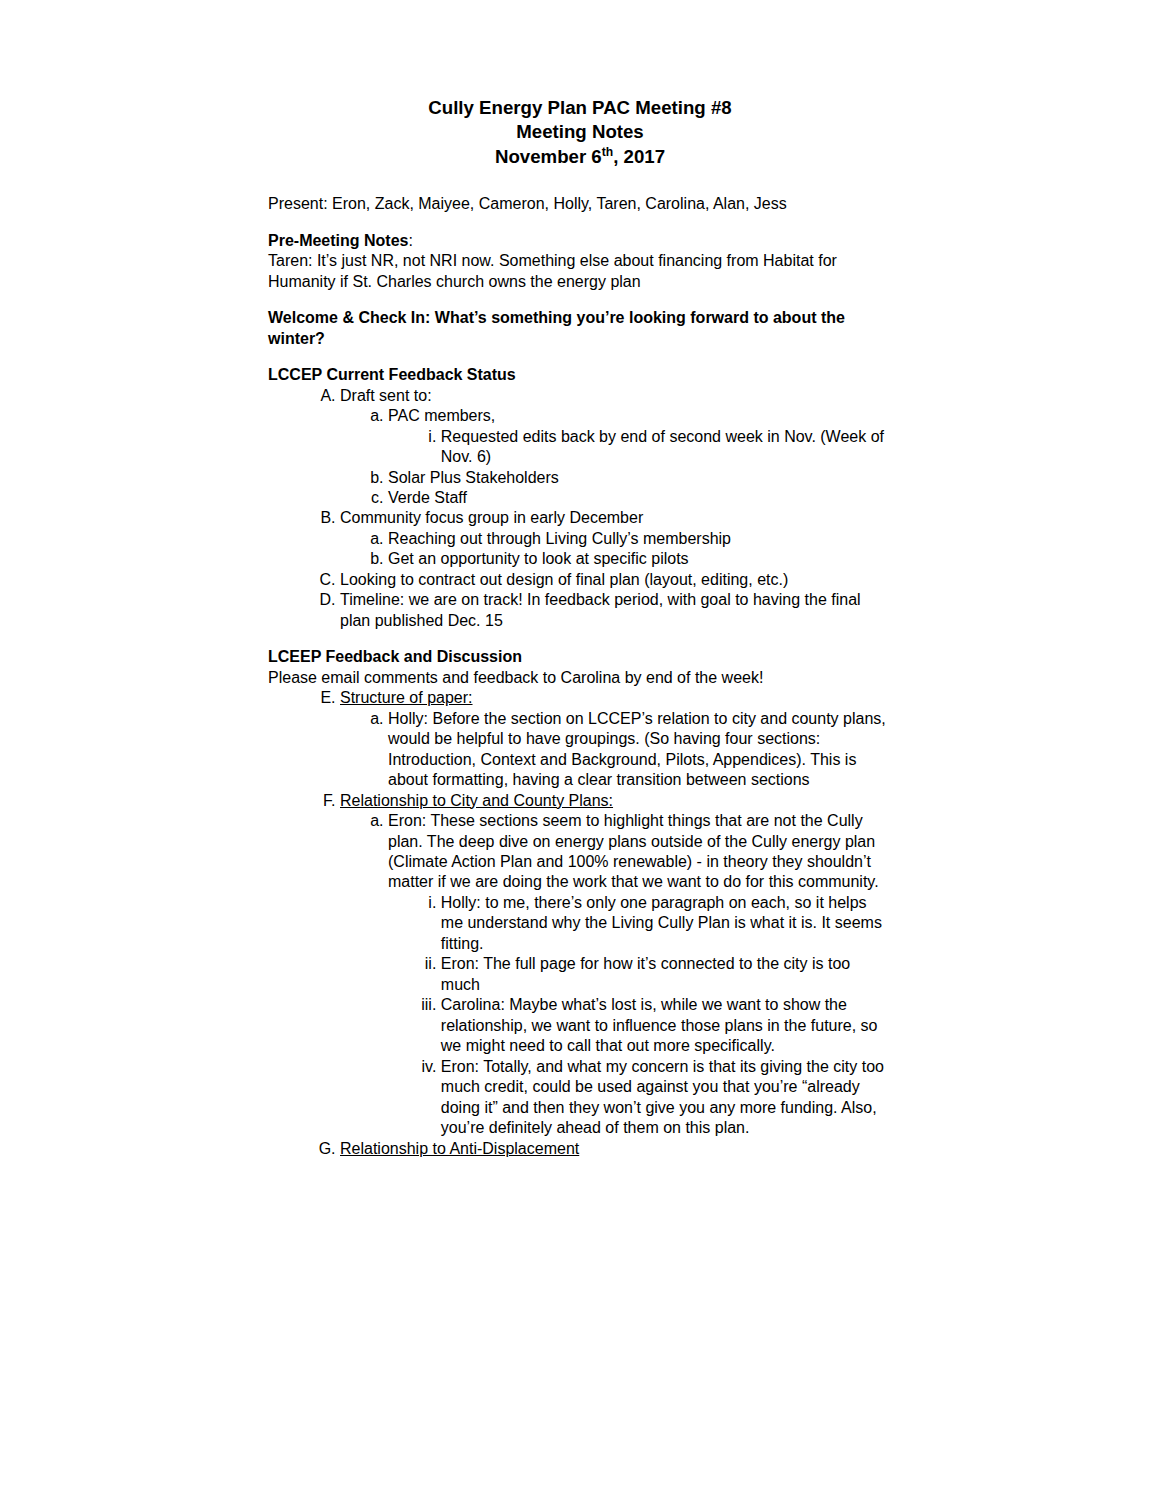Cully Energy Plan PAC Meeting #8 Meeting Notes November 6th, 2017
Present: Eron, Zack, Maiyee, Cameron, Holly, Taren, Carolina, Alan, Jess
Pre-Meeting Notes:
Taren: It’s just NR, not NRI now. Something else about financing from Habitat for Humanity if St. Charles church owns the energy plan
Welcome & Check In: What’s something you’re looking forward to about the winter?
LCCEP Current Feedback Status
Draft sent to:
PAC members,
Requested edits back by end of second week in Nov. (Week of Nov. 6)
Solar Plus Stakeholders
Verde Staff
Community focus group in early December
Reaching out through Living Cully’s membership
Get an opportunity to look at specific pilots
Looking to contract out design of final plan (layout, editing, etc.)
Timeline: we are on track! In feedback period, with goal to having the final plan published Dec. 15
LCEEP Feedback and Discussion
Please email comments and feedback to Carolina by end of the week!
Structure of paper:
Holly: Before the section on LCCEP’s relation to city and county plans, would be helpful to have groupings. (So having four sections: Introduction, Context and Background, Pilots, Appendices). This is about formatting, having a clear transition between sections
Relationship to City and County Plans:
Eron: These sections seem to highlight things that are not the Cully plan. The deep dive on energy plans outside of the Cully energy plan (Climate Action Plan and 100% renewable) - in theory they shouldn’t matter if we are doing the work that we want to do for this community.
Holly: to me, there’s only one paragraph on each, so it helps me understand why the Living Cully Plan is what it is. It seems fitting.
Eron: The full page for how it’s connected to the city is too much
Carolina: Maybe what’s lost is, while we want to show the relationship, we want to influence those plans in the future, so we might need to call that out more specifically.
Eron: Totally, and what my concern is that its giving the city too much credit, could be used against you that you’re “already doing it” and then they won’t give you any more funding. Also, you’re definitely ahead of them on this plan.
Relationship to Anti-Displacement